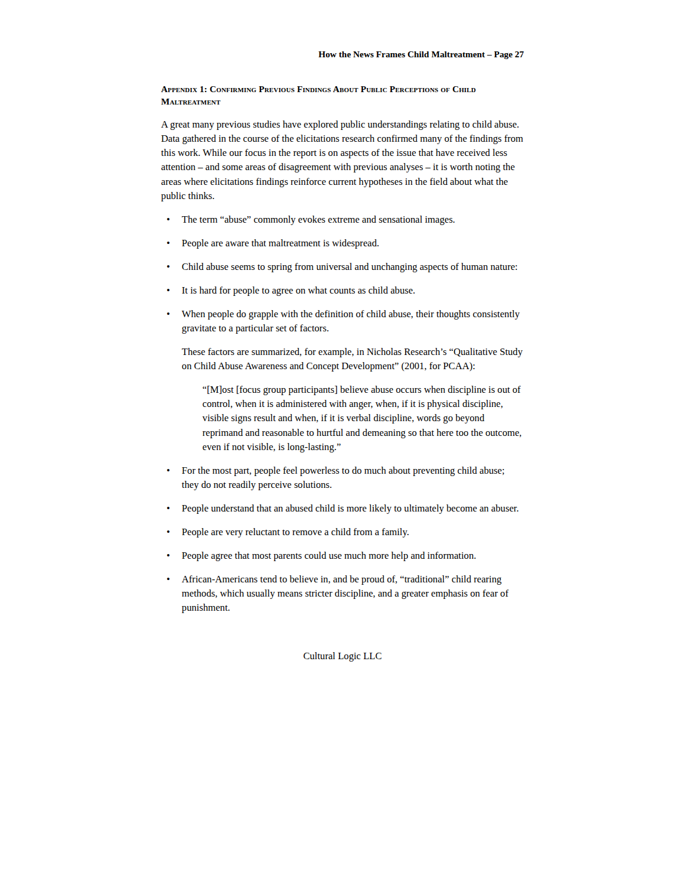How the News Frames Child Maltreatment – Page 27
Appendix 1: Confirming Previous Findings About Public Perceptions of Child Maltreatment
A great many previous studies have explored public understandings relating to child abuse. Data gathered in the course of the elicitations research confirmed many of the findings from this work. While our focus in the report is on aspects of the issue that have received less attention – and some areas of disagreement with previous analyses – it is worth noting the areas where elicitations findings reinforce current hypotheses in the field about what the public thinks.
The term “abuse” commonly evokes extreme and sensational images.
People are aware that maltreatment is widespread.
Child abuse seems to spring from universal and unchanging aspects of human nature:
It is hard for people to agree on what counts as child abuse.
When people do grapple with the definition of child abuse, their thoughts consistently gravitate to a particular set of factors.
These factors are summarized, for example, in Nicholas Research’s “Qualitative Study on Child Abuse Awareness and Concept Development” (2001, for PCAA):
“[M]ost [focus group participants] believe abuse occurs when discipline is out of control, when it is administered with anger, when, if it is physical discipline, visible signs result and when, if it is verbal discipline, words go beyond reprimand and reasonable to hurtful and demeaning so that here too the outcome, even if not visible, is long-lasting.”
For the most part, people feel powerless to do much about preventing child abuse; they do not readily perceive solutions.
People understand that an abused child is more likely to ultimately become an abuser.
People are very reluctant to remove a child from a family.
People agree that most parents could use much more help and information.
African-Americans tend to believe in, and be proud of, “traditional” child rearing methods, which usually means stricter discipline, and a greater emphasis on fear of punishment.
Cultural Logic LLC